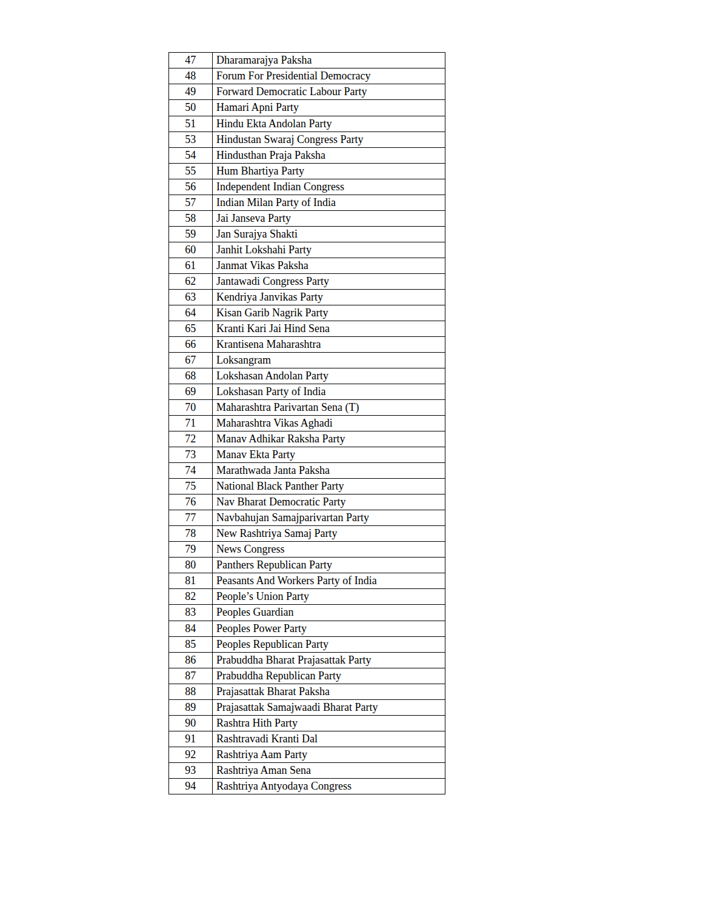| 47 | Dharamarajya Paksha |
| 48 | Forum For Presidential Democracy |
| 49 | Forward Democratic Labour Party |
| 50 | Hamari Apni Party |
| 51 | Hindu Ekta Andolan Party |
| 53 | Hindustan Swaraj Congress Party |
| 54 | Hindusthan Praja Paksha |
| 55 | Hum Bhartiya Party |
| 56 | Independent Indian Congress |
| 57 | Indian Milan Party of India |
| 58 | Jai Janseva Party |
| 59 | Jan Surajya Shakti |
| 60 | Janhit Lokshahi Party |
| 61 | Janmat Vikas Paksha |
| 62 | Jantawadi Congress Party |
| 63 | Kendriya Janvikas Party |
| 64 | Kisan Garib Nagrik Party |
| 65 | Kranti Kari Jai Hind Sena |
| 66 | Krantisena Maharashtra |
| 67 | Loksangram |
| 68 | Lokshasan Andolan Party |
| 69 | Lokshasan Party of India |
| 70 | Maharashtra Parivartan Sena (T) |
| 71 | Maharashtra Vikas Aghadi |
| 72 | Manav Adhikar Raksha Party |
| 73 | Manav Ekta Party |
| 74 | Marathwada Janta Paksha |
| 75 | National Black Panther Party |
| 76 | Nav Bharat Democratic Party |
| 77 | Navbahujan Samajparivartan Party |
| 78 | New Rashtriya Samaj Party |
| 79 | News Congress |
| 80 | Panthers Republican Party |
| 81 | Peasants And Workers Party of India |
| 82 | People’s Union Party |
| 83 | Peoples Guardian |
| 84 | Peoples Power Party |
| 85 | Peoples Republican Party |
| 86 | Prabuddha Bharat Prajasattak Party |
| 87 | Prabuddha Republican Party |
| 88 | Prajasattak Bharat Paksha |
| 89 | Prajasattak Samajwaadi Bharat Party |
| 90 | Rashtra Hith Party |
| 91 | Rashtravadi Kranti Dal |
| 92 | Rashtriya Aam Party |
| 93 | Rashtriya Aman Sena |
| 94 | Rashtriya Antyodaya Congress |